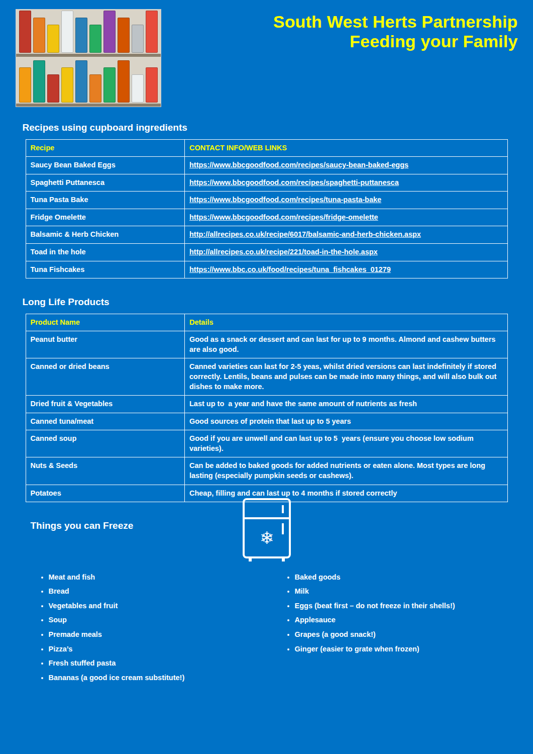South West Herts Partnership Feeding your Family
Recipes using cupboard ingredients
| Recipe | CONTACT INFO/WEB LINKS |
| --- | --- |
| Saucy Bean Baked Eggs | https://www.bbcgoodfood.com/recipes/saucy-bean-baked-eggs |
| Spaghetti Puttanesca | https://www.bbcgoodfood.com/recipes/spaghetti-puttanesca |
| Tuna Pasta Bake | https://www.bbcgoodfood.com/recipes/tuna-pasta-bake |
| Fridge Omelette | https://www.bbcgoodfood.com/recipes/fridge-omelette |
| Balsamic & Herb Chicken | http://allrecipes.co.uk/recipe/6017/balsamic-and-herb-chicken.aspx |
| Toad in the hole | http://allrecipes.co.uk/recipe/221/toad-in-the-hole.aspx |
| Tuna Fishcakes | https://www.bbc.co.uk/food/recipes/tuna_fishcakes_01279 |
Long Life Products
| Product Name | Details |
| --- | --- |
| Peanut butter | Good as a snack or dessert and can last for up to 9 months. Almond and cashew butters are also good. |
| Canned or dried beans | Canned varieties can last for 2-5 yeas, whilst dried versions can last indefinitely if stored correctly. Lentils, beans and pulses can be made into many things, and will also bulk out dishes to make more. |
| Dried fruit & Vegetables | Last up to a year and have the same amount of nutrients as fresh |
| Canned tuna/meat | Good sources of protein that last up to 5 years |
| Canned soup | Good if you are unwell and can last up to 5 years (ensure you choose low sodium varieties). |
| Nuts & Seeds | Can be added to baked goods for added nutrients or eaten alone. Most types are long lasting (especially pumpkin seeds or cashews). |
| Potatoes | Cheap, filling and can last up to 4 months if stored correctly |
❄
Things you can Freeze
Meat and fish
Bread
Vegetables and fruit
Soup
Premade meals
Pizza’s
Fresh stuffed pasta
Bananas (a good ice cream substitute!)
Baked goods
Milk
Eggs (beat first – do not freeze in their shells!)
Applesauce
Grapes (a good snack!)
Ginger (easier to grate when frozen)